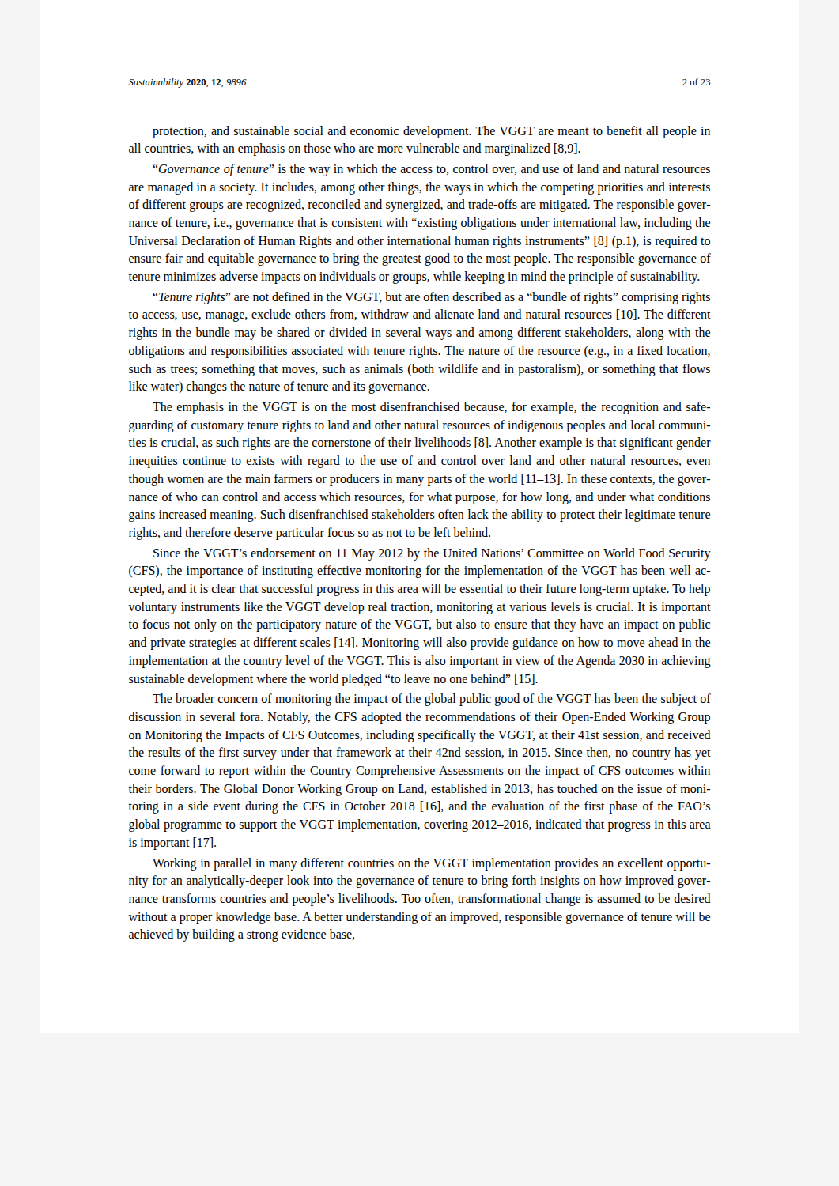Sustainability 2020, 12, 9896 2 of 23
protection, and sustainable social and economic development. The VGGT are meant to benefit all people in all countries, with an emphasis on those who are more vulnerable and marginalized [8,9].
“Governance of tenure” is the way in which the access to, control over, and use of land and natural resources are managed in a society. It includes, among other things, the ways in which the competing priorities and interests of different groups are recognized, reconciled and synergized, and trade-offs are mitigated. The responsible governance of tenure, i.e., governance that is consistent with “existing obligations under international law, including the Universal Declaration of Human Rights and other international human rights instruments” [8] (p.1), is required to ensure fair and equitable governance to bring the greatest good to the most people. The responsible governance of tenure minimizes adverse impacts on individuals or groups, while keeping in mind the principle of sustainability.
“Tenure rights” are not defined in the VGGT, but are often described as a “bundle of rights” comprising rights to access, use, manage, exclude others from, withdraw and alienate land and natural resources [10]. The different rights in the bundle may be shared or divided in several ways and among different stakeholders, along with the obligations and responsibilities associated with tenure rights. The nature of the resource (e.g., in a fixed location, such as trees; something that moves, such as animals (both wildlife and in pastoralism), or something that flows like water) changes the nature of tenure and its governance.
The emphasis in the VGGT is on the most disenfranchised because, for example, the recognition and safeguarding of customary tenure rights to land and other natural resources of indigenous peoples and local communities is crucial, as such rights are the cornerstone of their livelihoods [8]. Another example is that significant gender inequities continue to exists with regard to the use of and control over land and other natural resources, even though women are the main farmers or producers in many parts of the world [11–13]. In these contexts, the governance of who can control and access which resources, for what purpose, for how long, and under what conditions gains increased meaning. Such disenfranchised stakeholders often lack the ability to protect their legitimate tenure rights, and therefore deserve particular focus so as not to be left behind.
Since the VGGT’s endorsement on 11 May 2012 by the United Nations’ Committee on World Food Security (CFS), the importance of instituting effective monitoring for the implementation of the VGGT has been well accepted, and it is clear that successful progress in this area will be essential to their future long-term uptake. To help voluntary instruments like the VGGT develop real traction, monitoring at various levels is crucial. It is important to focus not only on the participatory nature of the VGGT, but also to ensure that they have an impact on public and private strategies at different scales [14]. Monitoring will also provide guidance on how to move ahead in the implementation at the country level of the VGGT. This is also important in view of the Agenda 2030 in achieving sustainable development where the world pledged “to leave no one behind” [15].
The broader concern of monitoring the impact of the global public good of the VGGT has been the subject of discussion in several fora. Notably, the CFS adopted the recommendations of their Open-Ended Working Group on Monitoring the Impacts of CFS Outcomes, including specifically the VGGT, at their 41st session, and received the results of the first survey under that framework at their 42nd session, in 2015. Since then, no country has yet come forward to report within the Country Comprehensive Assessments on the impact of CFS outcomes within their borders. The Global Donor Working Group on Land, established in 2013, has touched on the issue of monitoring in a side event during the CFS in October 2018 [16], and the evaluation of the first phase of the FAO’s global programme to support the VGGT implementation, covering 2012–2016, indicated that progress in this area is important [17].
Working in parallel in many different countries on the VGGT implementation provides an excellent opportunity for an analytically-deeper look into the governance of tenure to bring forth insights on how improved governance transforms countries and people’s livelihoods. Too often, transformational change is assumed to be desired without a proper knowledge base. A better understanding of an improved, responsible governance of tenure will be achieved by building a strong evidence base,